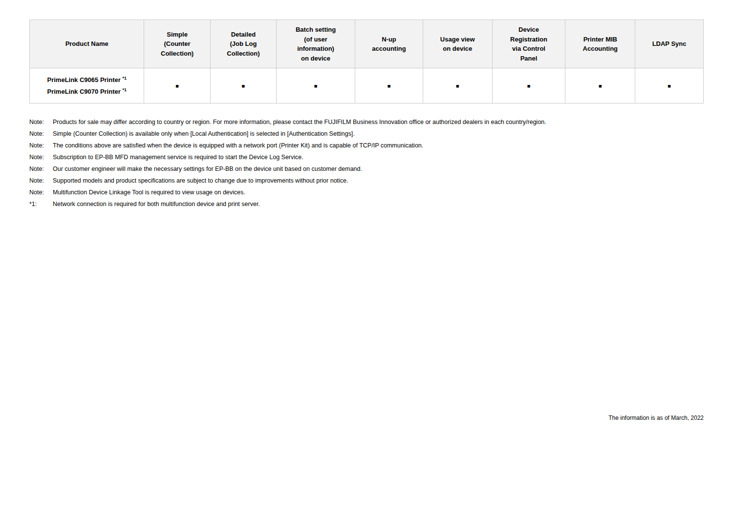| Product Name | Simple (Counter Collection) | Detailed (Job Log Collection) | Batch setting (of user information) on device | N-up accounting | Usage view on device | Device Registration via Control Panel | Printer MIB Accounting | LDAP Sync |
| --- | --- | --- | --- | --- | --- | --- | --- | --- |
| PrimeLink C9065 Printer *1 PrimeLink C9070 Printer *1 | ■ | ■ | ■ | ■ | ■ | ■ | ■ | ■ |
Note:
Products for sale may differ according to country or region. For more information, please contact the FUJIFILM Business Innovation office or authorized dealers in each country/region.
Note:
Simple (Counter Collection) is available only when [Local Authentication] is selected in [Authentication Settings].
Note:
The conditions above are satisfied when the device is equipped with a network port (Printer Kit) and is capable of TCP/IP communication.
Note:
Subscription to EP-BB MFD management service is required to start the Device Log Service.
Note:
Our customer engineer will make the necessary settings for EP-BB on the device unit based on customer demand.
Note:
Supported models and product specifications are subject to change due to improvements without prior notice.
Note:
Multifunction Device Linkage Tool is required to view usage on devices.
*1:
Network connection is required for both multifunction device and print server.
The information is as of March, 2022